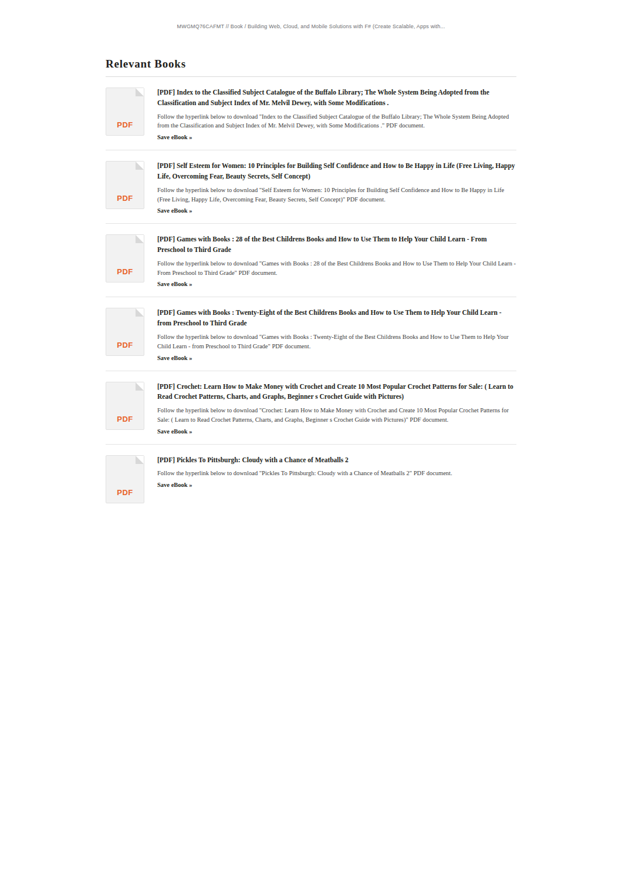MWGMQ76CAFMT // Book / Building Web, Cloud, and Mobile Solutions with F# (Create Scalable, Apps with...
Relevant Books
PDF
[PDF] Index to the Classified Subject Catalogue of the Buffalo Library; The Whole System Being Adopted from the Classification and Subject Index of Mr. Melvil Dewey, with Some Modifications .
Follow the hyperlink below to download "Index to the Classified Subject Catalogue of the Buffalo Library; The Whole System Being Adopted from the Classification and Subject Index of Mr. Melvil Dewey, with Some Modifications ." PDF document.
Save eBook »
PDF
[PDF] Self Esteem for Women: 10 Principles for Building Self Confidence and How to Be Happy in Life (Free Living, Happy Life, Overcoming Fear, Beauty Secrets, Self Concept)
Follow the hyperlink below to download "Self Esteem for Women: 10 Principles for Building Self Confidence and How to Be Happy in Life (Free Living, Happy Life, Overcoming Fear, Beauty Secrets, Self Concept)" PDF document.
Save eBook »
PDF
[PDF] Games with Books : 28 of the Best Childrens Books and How to Use Them to Help Your Child Learn - From Preschool to Third Grade
Follow the hyperlink below to download "Games with Books : 28 of the Best Childrens Books and How to Use Them to Help Your Child Learn - From Preschool to Third Grade" PDF document.
Save eBook »
PDF
[PDF] Games with Books : Twenty-Eight of the Best Childrens Books and How to Use Them to Help Your Child Learn - from Preschool to Third Grade
Follow the hyperlink below to download "Games with Books : Twenty-Eight of the Best Childrens Books and How to Use Them to Help Your Child Learn - from Preschool to Third Grade" PDF document.
Save eBook »
PDF
[PDF] Crochet: Learn How to Make Money with Crochet and Create 10 Most Popular Crochet Patterns for Sale: ( Learn to Read Crochet Patterns, Charts, and Graphs, Beginner s Crochet Guide with Pictures)
Follow the hyperlink below to download "Crochet: Learn How to Make Money with Crochet and Create 10 Most Popular Crochet Patterns for Sale: ( Learn to Read Crochet Patterns, Charts, and Graphs, Beginner s Crochet Guide with Pictures)" PDF document.
Save eBook »
PDF
[PDF] Pickles To Pittsburgh: Cloudy with a Chance of Meatballs 2
Follow the hyperlink below to download "Pickles To Pittsburgh: Cloudy with a Chance of Meatballs 2" PDF document.
Save eBook »